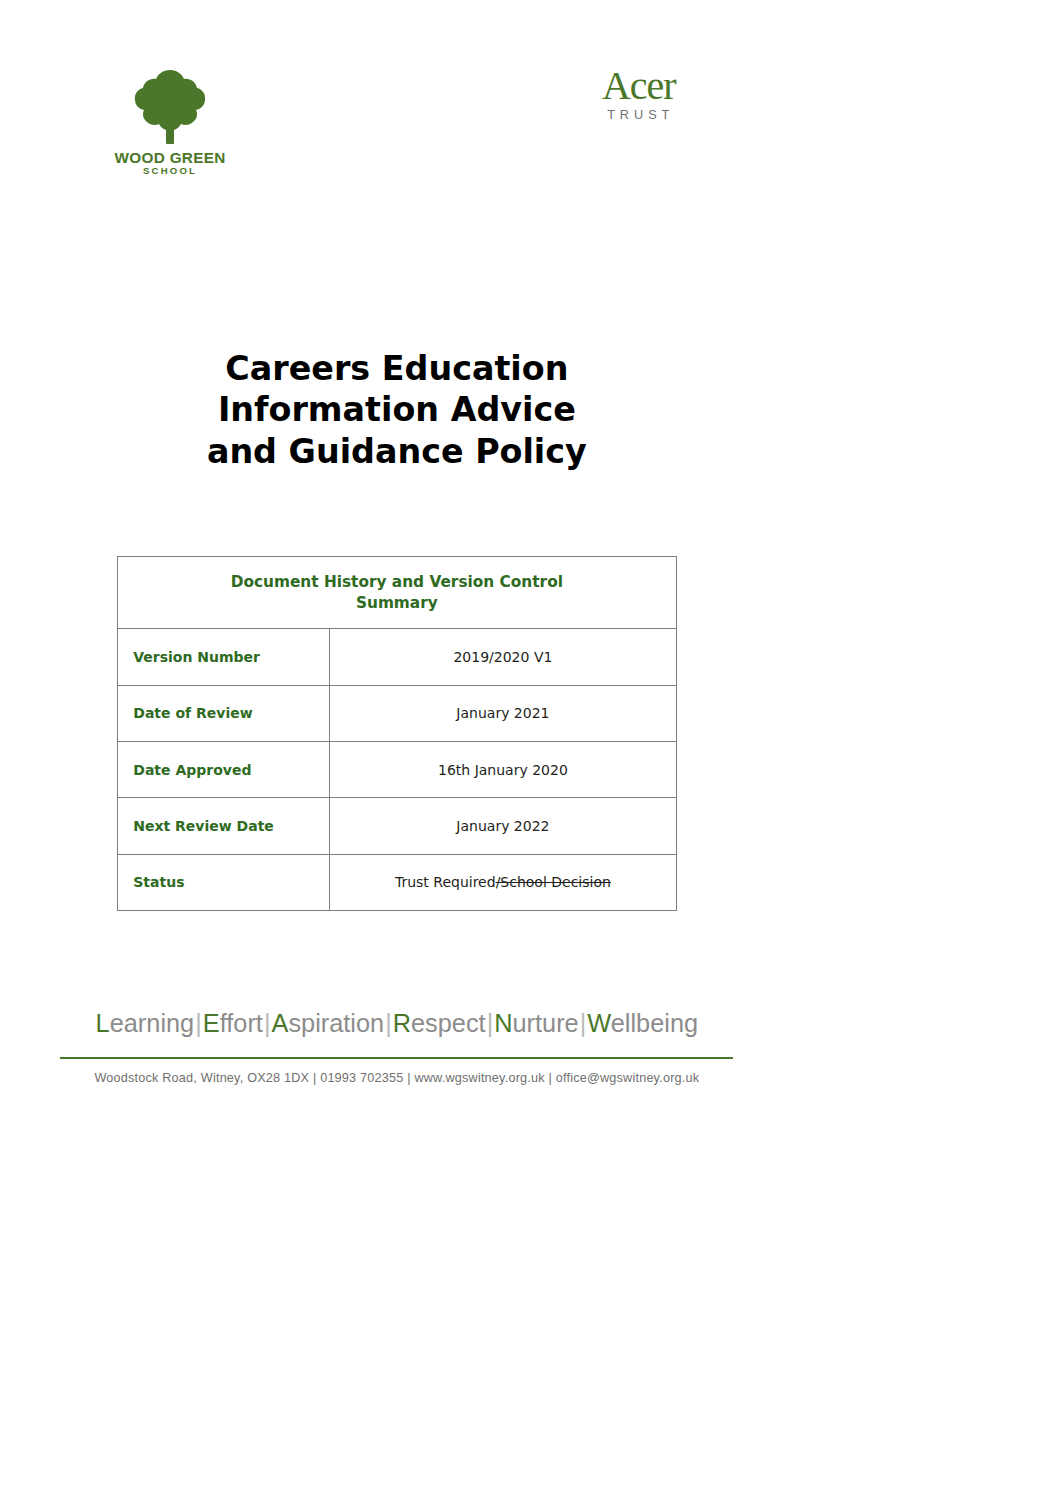WOOD GREENSCHOOL
Acer
TRUST
Careers Education Information Advice
and Guidance Policy
| Document History and Version Control Summary |
| --- |
| Version Number | 2019/2020 V1 |
| Date of Review | January 2021 |
| Date Approved | 16th January 2020 |
| Next Review Date | January 2022 |
| Status | Trust Required /School Decision |
Learning|Effort|Aspiration|Respect|Nurture|Wellbeing
Woodstock Road, Witney, OX28 1DX | 01993 702355 | www.wgswitney.org.uk | office@wgswitney.org.uk